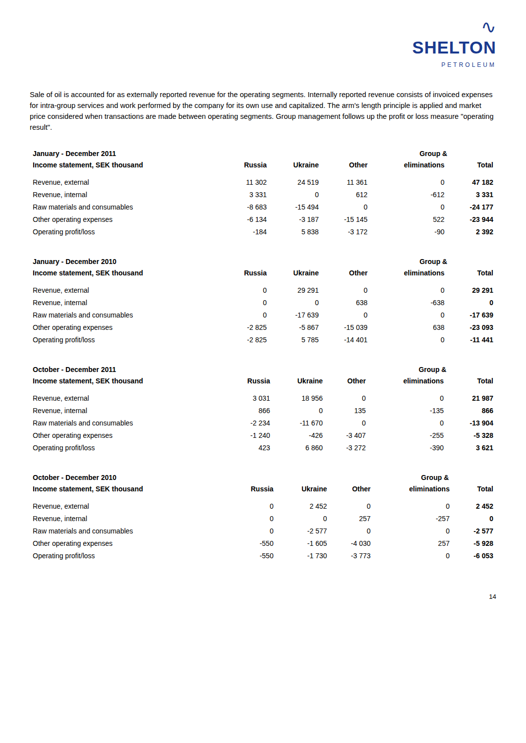∿
SHELTON
PETROLEUM
Sale of oil is accounted for as externally reported revenue for the operating segments. Internally reported revenue consists of invoiced expenses for intra-group services and work performed by the company for its own use and capitalized. The arm's length principle is applied and market price considered when transactions are made between operating segments. Group management follows up the profit or loss measure "operating result".
| January - December 2011 | Group & |
| --- | --- |
| Income statement, SEK thousand | Russia | Ukraine | Other | eliminations | Total |
| Revenue, external | 11 302 | 24 519 | 11 361 | 0 | 47 182 |
| Revenue, internal | 3 331 | 0 | 612 | -612 | 3 331 |
| Raw materials and consumables | -8 683 | -15 494 | 0 | 0 | -24 177 |
| Other operating expenses | -6 134 | -3 187 | -15 145 | 522 | -23 944 |
| Operating profit/loss | -184 | 5 838 | -3 172 | -90 | 2 392 |
| January - December 2010 | Group & |
| --- | --- |
| Income statement, SEK thousand | Russia | Ukraine | Other | eliminations | Total |
| Revenue, external | 0 | 29 291 | 0 | 0 | 29 291 |
| Revenue, internal | 0 | 0 | 638 | -638 | 0 |
| Raw materials and consumables | 0 | -17 639 | 0 | 0 | -17 639 |
| Other operating expenses | -2 825 | -5 867 | -15 039 | 638 | -23 093 |
| Operating profit/loss | -2 825 | 5 785 | -14 401 | 0 | -11 441 |
| October - December 2011 | Group & |
| --- | --- |
| Income statement, SEK thousand | Russia | Ukraine | Other | eliminations | Total |
| Revenue, external | 3 031 | 18 956 | 0 | 0 | 21 987 |
| Revenue, internal | 866 | 0 | 135 | -135 | 866 |
| Raw materials and consumables | -2 234 | -11 670 | 0 | 0 | -13 904 |
| Other operating expenses | -1 240 | -426 | -3 407 | -255 | -5 328 |
| Operating profit/loss | 423 | 6 860 | -3 272 | -390 | 3 621 |
| October - December 2010 | Group & |
| --- | --- |
| Income statement, SEK thousand | Russia | Ukraine | Other | eliminations | Total |
| Revenue, external | 0 | 2 452 | 0 | 0 | 2 452 |
| Revenue, internal | 0 | 0 | 257 | -257 | 0 |
| Raw materials and consumables | 0 | -2 577 | 0 | 0 | -2 577 |
| Other operating expenses | -550 | -1 605 | -4 030 | 257 | -5 928 |
| Operating profit/loss | -550 | -1 730 | -3 773 | 0 | -6 053 |
14